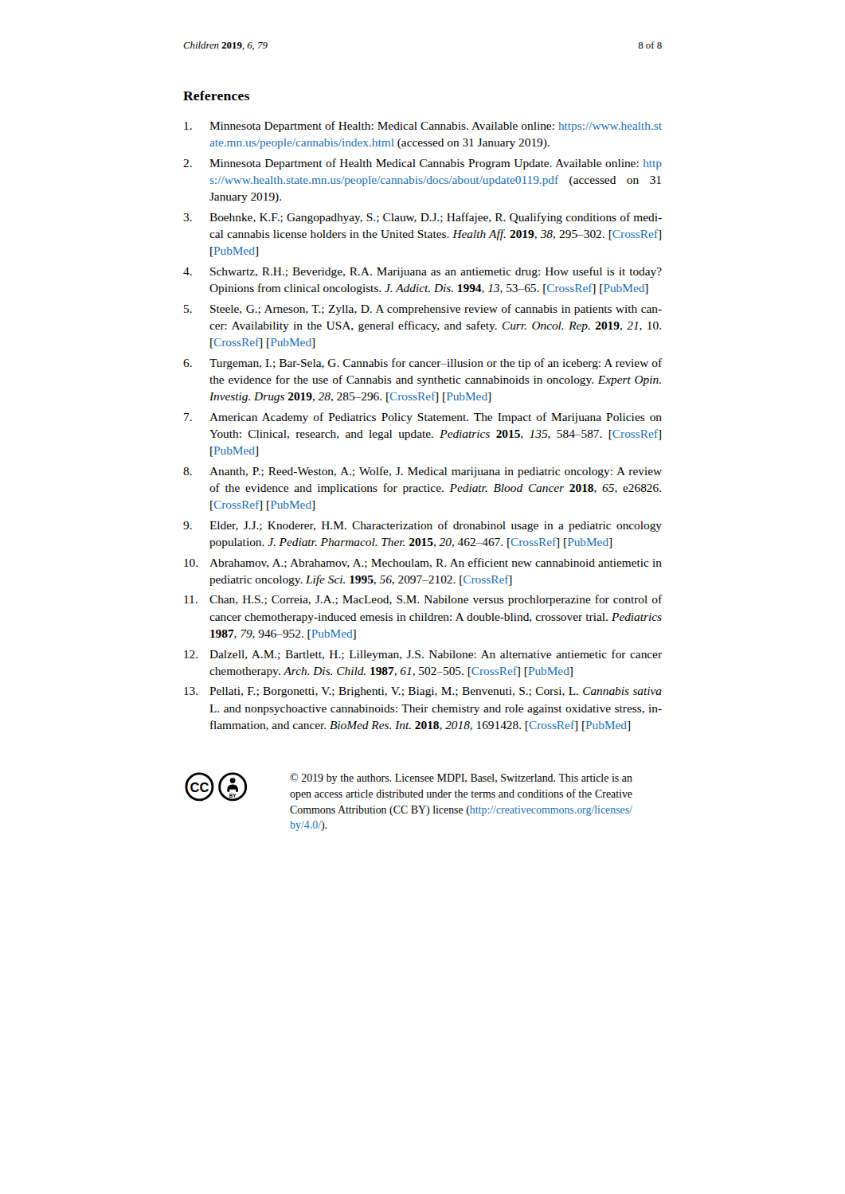Children 2019, 6, 79
8 of 8
References
Minnesota Department of Health: Medical Cannabis. Available online: https://www.health.state.mn.us/people/cannabis/index.html (accessed on 31 January 2019).
Minnesota Department of Health Medical Cannabis Program Update. Available online: https://www.health.state.mn.us/people/cannabis/docs/about/update0119.pdf (accessed on 31 January 2019).
Boehnke, K.F.; Gangopadhyay, S.; Clauw, D.J.; Haffajee, R. Qualifying conditions of medical cannabis license holders in the United States. Health Aff. 2019, 38, 295–302. [CrossRef] [PubMed]
Schwartz, R.H.; Beveridge, R.A. Marijuana as an antiemetic drug: How useful is it today? Opinions from clinical oncologists. J. Addict. Dis. 1994, 13, 53–65. [CrossRef] [PubMed]
Steele, G.; Arneson, T.; Zylla, D. A comprehensive review of cannabis in patients with cancer: Availability in the USA, general efficacy, and safety. Curr. Oncol. Rep. 2019, 21, 10. [CrossRef] [PubMed]
Turgeman, I.; Bar-Sela, G. Cannabis for cancer–illusion or the tip of an iceberg: A review of the evidence for the use of Cannabis and synthetic cannabinoids in oncology. Expert Opin. Investig. Drugs 2019, 28, 285–296. [CrossRef] [PubMed]
American Academy of Pediatrics Policy Statement. The Impact of Marijuana Policies on Youth: Clinical, research, and legal update. Pediatrics 2015, 135, 584–587. [CrossRef] [PubMed]
Ananth, P.; Reed-Weston, A.; Wolfe, J. Medical marijuana in pediatric oncology: A review of the evidence and implications for practice. Pediatr. Blood Cancer 2018, 65, e26826. [CrossRef] [PubMed]
Elder, J.J.; Knoderer, H.M. Characterization of dronabinol usage in a pediatric oncology population. J. Pediatr. Pharmacol. Ther. 2015, 20, 462–467. [CrossRef] [PubMed]
Abrahamov, A.; Abrahamov, A.; Mechoulam, R. An efficient new cannabinoid antiemetic in pediatric oncology. Life Sci. 1995, 56, 2097–2102. [CrossRef]
Chan, H.S.; Correia, J.A.; MacLeod, S.M. Nabilone versus prochlorperazine for control of cancer chemotherapy-induced emesis in children: A double-blind, crossover trial. Pediatrics 1987, 79, 946–952. [PubMed]
Dalzell, A.M.; Bartlett, H.; Lilleyman, J.S. Nabilone: An alternative antiemetic for cancer chemotherapy. Arch. Dis. Child. 1987, 61, 502–505. [CrossRef] [PubMed]
Pellati, F.; Borgonetti, V.; Brighenti, V.; Biagi, M.; Benvenuti, S.; Corsi, L. Cannabis sativa L. and nonpsychoactive cannabinoids: Their chemistry and role against oxidative stress, inflammation, and cancer. BioMed Res. Int. 2018, 2018, 1691428. [CrossRef] [PubMed]
CC BY
© 2019 by the authors. Licensee MDPI, Basel, Switzerland. This article is an open access article distributed under the terms and conditions of the Creative Commons Attribution (CC BY) license (http://creativecommons.org/licenses/by/4.0/).